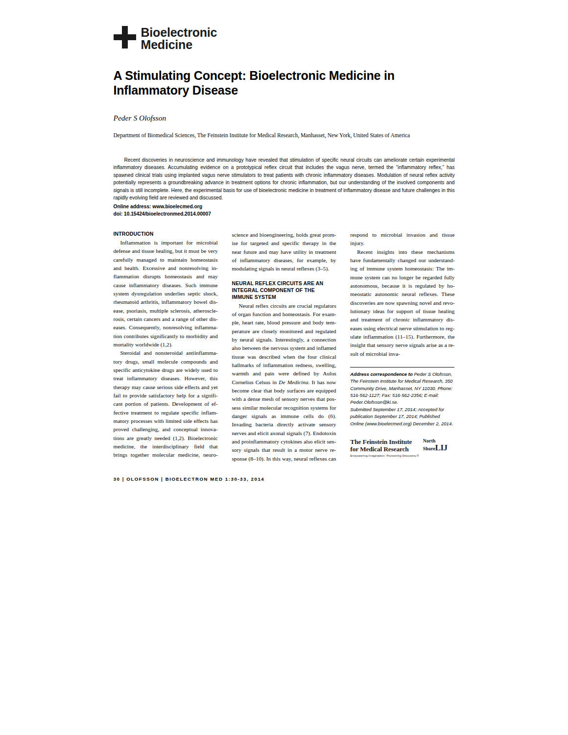Bioelectronic Medicine
A Stimulating Concept: Bioelectronic Medicine in
Inflammatory Disease
Peder S Olofsson
Department of Biomedical Sciences, The Feinstein Institute for Medical Research, Manhasset, New York, United States of America
Recent discoveries in neuroscience and immunology have revealed that stimulation of specific neural circuits can ameliorate certain experimental inflammatory diseases. Accumulating evidence on a prototypical reflex circuit that includes the vagus nerve, termed the “inflammatory reflex,” has spawned clinical trials using implanted vagus nerve stimulators to treat patients with chronic inflammatory diseases. Modulation of neural reflex activity potentially represents a groundbreaking advance in treatment options for chronic inflammation, but our understanding of the involved components and signals is still incomplete. Here, the experimental basis for use of bioelectronic medicine in treatment of inflammatory disease and future challenges in this rapidly evolving field are reviewed and discussed.
Online address: www.bioelecmed.org doi: 10.15424/bioelectronmed.2014.00007
INTRODUCTION
Inflammation is important for microbial defense and tissue healing, but it must be very carefully managed to maintain homeostasis and health. Excessive and nonresolving inflammation disrupts homeostasis and may cause inflammatory diseases. Such immune system dysregulation underlies septic shock, rheumatoid arthritis, inflammatory bowel disease, psoriasis, multiple sclerosis, atherosclerosis, certain cancers and a range of other diseases. Consequently, nonresolving inflammation contributes significantly to morbidity and mortality worldwide (1,2).
Steroidal and nonsteroidal antiinflammatory drugs, small molecule compounds and specific anticytokine drugs are widely used to treat inflammatory diseases. However, this therapy may cause serious side effects and yet fail to provide satisfactory help for a significant portion of patients. Development of effective treatment to regulate specific inflammatory processes with limited side effects has proved challenging, and conceptual innovations are greatly needed (1,2). Bioelectronic medicine, the interdisciplinary field that brings together molecular medicine, neuroscience and bioengineering, holds great promise for targeted and specific therapy in the near future and may have utility in treatment of inflammatory diseases, for example, by modulating signals in neural reflexes (3–5).
NEURAL REFLEX CIRCUITS ARE AN INTEGRAL COMPONENT OF THE IMMUNE SYSTEM
Neural reflex circuits are crucial regulators of organ function and homeostasis. For example, heart rate, blood pressure and body temperature are closely monitored and regulated by neural signals. Interestingly, a connection also between the nervous system and inflamed tissue was described when the four clinical hallmarks of inflammation redness, swelling, warmth and pain were defined by Aulus Cornelius Celsus in De Medicina. It has now become clear that body surfaces are equipped with a dense mesh of sensory nerves that possess similar molecular recognition systems for danger signals as immune cells do (6). Invading bacteria directly activate sensory nerves and elicit axonal signals (7). Endotoxin and proinflammatory cytokines also elicit sensory signals that result in a motor nerve response (8–10). In this way, neural reflexes can respond to microbial invasion and tissue injury.
Recent insights into these mechanisms have fundamentally changed our understanding of immune system homeostasis: The immune system can no longer be regarded fully autonomous, because it is regulated by homeostatic autonomic neural reflexes. These discoveries are now spawning novel and revolutionary ideas for support of tissue healing and treatment of chronic inflammatory diseases using electrical nerve stimulation to regulate inflammation (11–15). Furthermore, the insight that sensory nerve signals arise as a result of microbial inva-
Address correspondence to Peder S Olofsson, The Feinstein Institute for Medical Research, 350 Community Drive, Manhasset, NY 11030. Phone: 516-562-1127; Fax: 516-562-2356; E-mail: Peder.Olofsson@ki.se.
Submitted September 17, 2014; Accepted for publication September 17, 2014; Published Online (www.bioelecmed.org) December 2, 2014.
The Feinstein Institute
for Medical Research
Empowering Imagination. Pioneering Discovery.®
North Shore LIJ
30 | OLOFSSON | BIOELECTRON MED 1:30-33, 2014